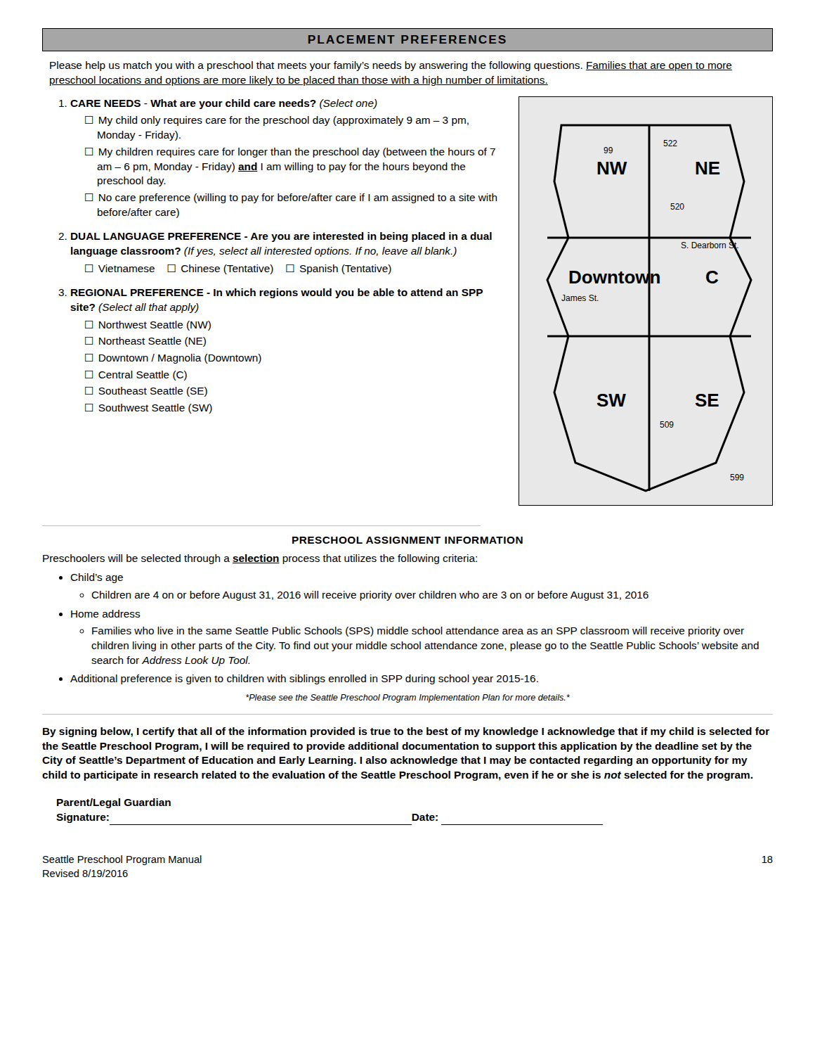PLACEMENT PREFERENCES
Please help us match you with a preschool that meets your family’s needs by answering the following questions. Families that are open to more preschool locations and options are more likely to be placed than those with a high number of limitations.
CARE NEEDS - What are your child care needs? (Select one)
☐My child only requires care for the preschool day (approximately 9 am – 3 pm, Monday - Friday).
☐My children requires care for longer than the preschool day (between the hours of 7 am – 6 pm, Monday - Friday) and I am willing to pay for the hours beyond the preschool day.
☐No care preference (willing to pay for before/after care if I am assigned to a site with before/after care)
DUAL LANGUAGE PREFERENCE - Are you are interested in being placed in a dual language classroom? (If yes, select all interested options. If no, leave all blank.)
☐Vietnamese ☐Chinese (Tentative) ☐Spanish (Tentative)
REGIONAL PREFERENCE - In which regions would you be able to attend an SPP site? (Select all that apply)
☐Northwest Seattle (NW)
☐Northeast Seattle (NE)
☐Downtown / Magnolia (Downtown)
☐Central Seattle (C)
☐Southeast Seattle (SE)
☐Southwest Seattle (SW)
PRESCHOOL ASSIGNMENT INFORMATION
Preschoolers will be selected through a selection process that utilizes the following criteria:
Child’s age
Children are 4 on or before August 31, 2016 will receive priority over children who are 3 on or before August 31, 2016
Home address
Families who live in the same Seattle Public Schools (SPS) middle school attendance area as an SPP classroom will receive priority over children living in other parts of the City. To find out your middle school attendance zone, please go to the Seattle Public Schools’ website and search for Address Look Up Tool.
Additional preference is given to children with siblings enrolled in SPP during school year 2015-16.
*Please see the Seattle Preschool Program Implementation Plan for more details.*
By signing below, I certify that all of the information provided is true to the best of my knowledge I acknowledge that if my child is selected for the Seattle Preschool Program, I will be required to provide additional documentation to support this application by the deadline set by the City of Seattle’s Department of Education and Early Learning. I also acknowledge that I may be contacted regarding an opportunity for my child to participate in research related to the evaluation of the Seattle Preschool Program, even if he or she is not selected for the program.
Parent/Legal Guardian
Signature: Date:
Seattle Preschool Program Manual
Revised 8/19/2016 18